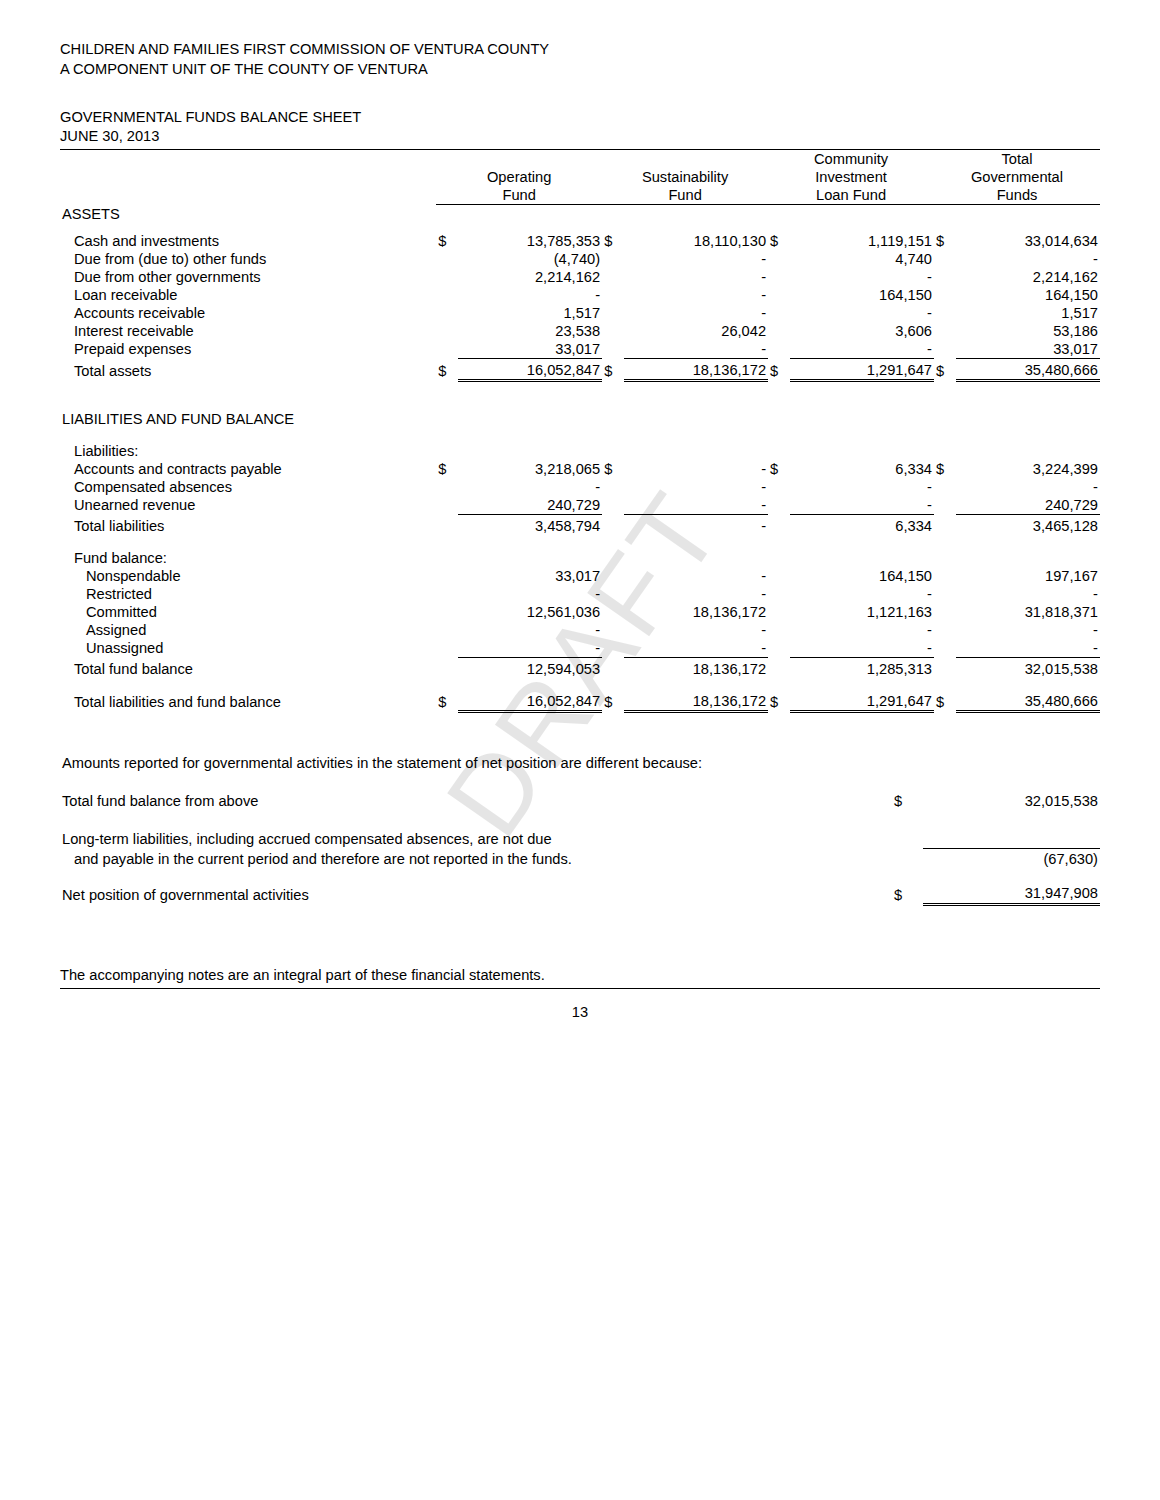DRAFT
CHILDREN AND FAMILIES FIRST COMMISSION OF VENTURA COUNTY
A COMPONENT UNIT OF THE COUNTY OF VENTURA
GOVERNMENTAL FUNDS BALANCE SHEET
JUNE 30, 2013
| | | | Community | Total |
| | Operating | Sustainability | Investment | Governmental |
| | Fund | Fund | Loan Fund | Funds |
| ASSETS | |
| Cash and investments | $ | 13,785,353 | $ | 18,110,130 | $ | 1,119,151 | $ | 33,014,634 |
| Due from (due to) other funds | | (4,740) | | - | | 4,740 | | - |
| Due from other governments | | 2,214,162 | | - | | - | | 2,214,162 |
| Loan receivable | | - | | - | | 164,150 | | 164,150 |
| Accounts receivable | | 1,517 | | - | | - | | 1,517 |
| Interest receivable | | 23,538 | | 26,042 | | 3,606 | | 53,186 |
| Prepaid expenses | | 33,017 | | - | | - | | 33,017 |
| Total assets | $ | 16,052,847 | $ | 18,136,172 | $ | 1,291,647 | $ | 35,480,666 |
| LIABILITIES AND FUND BALANCE | |
| Liabilities: | |
| Accounts and contracts payable | $ | 3,218,065 | $ | - | $ | 6,334 | $ | 3,224,399 |
| Compensated absences | | - | | - | | - | | - |
| Unearned revenue | | 240,729 | | - | | - | | 240,729 |
| Total liabilities | | 3,458,794 | | - | | 6,334 | | 3,465,128 |
| Fund balance: | |
| Nonspendable | | 33,017 | | - | | 164,150 | | 197,167 |
| Restricted | | - | | - | | - | | - |
| Committed | | 12,561,036 | | 18,136,172 | | 1,121,163 | | 31,818,371 |
| Assigned | | - | | - | | - | | - |
| Unassigned | | - | | - | | - | | - |
| Total fund balance | | 12,594,053 | | 18,136,172 | | 1,285,313 | | 32,015,538 |
| Total liabilities and fund balance | $ | 16,052,847 | $ | 18,136,172 | $ | 1,291,647 | $ | 35,480,666 |
| Amounts reported for governmental activities in the statement of net position are different because: | | |
| Total fund balance from above | $ | 32,015,538 |
| Long-term liabilities, including accrued compensated absences, are not due | | |
| and payable in the current period and therefore are not reported in the funds. | | (67,630) |
| Net position of governmental activities | $ | 31,947,908 |
The accompanying notes are an integral part of these financial statements.
13